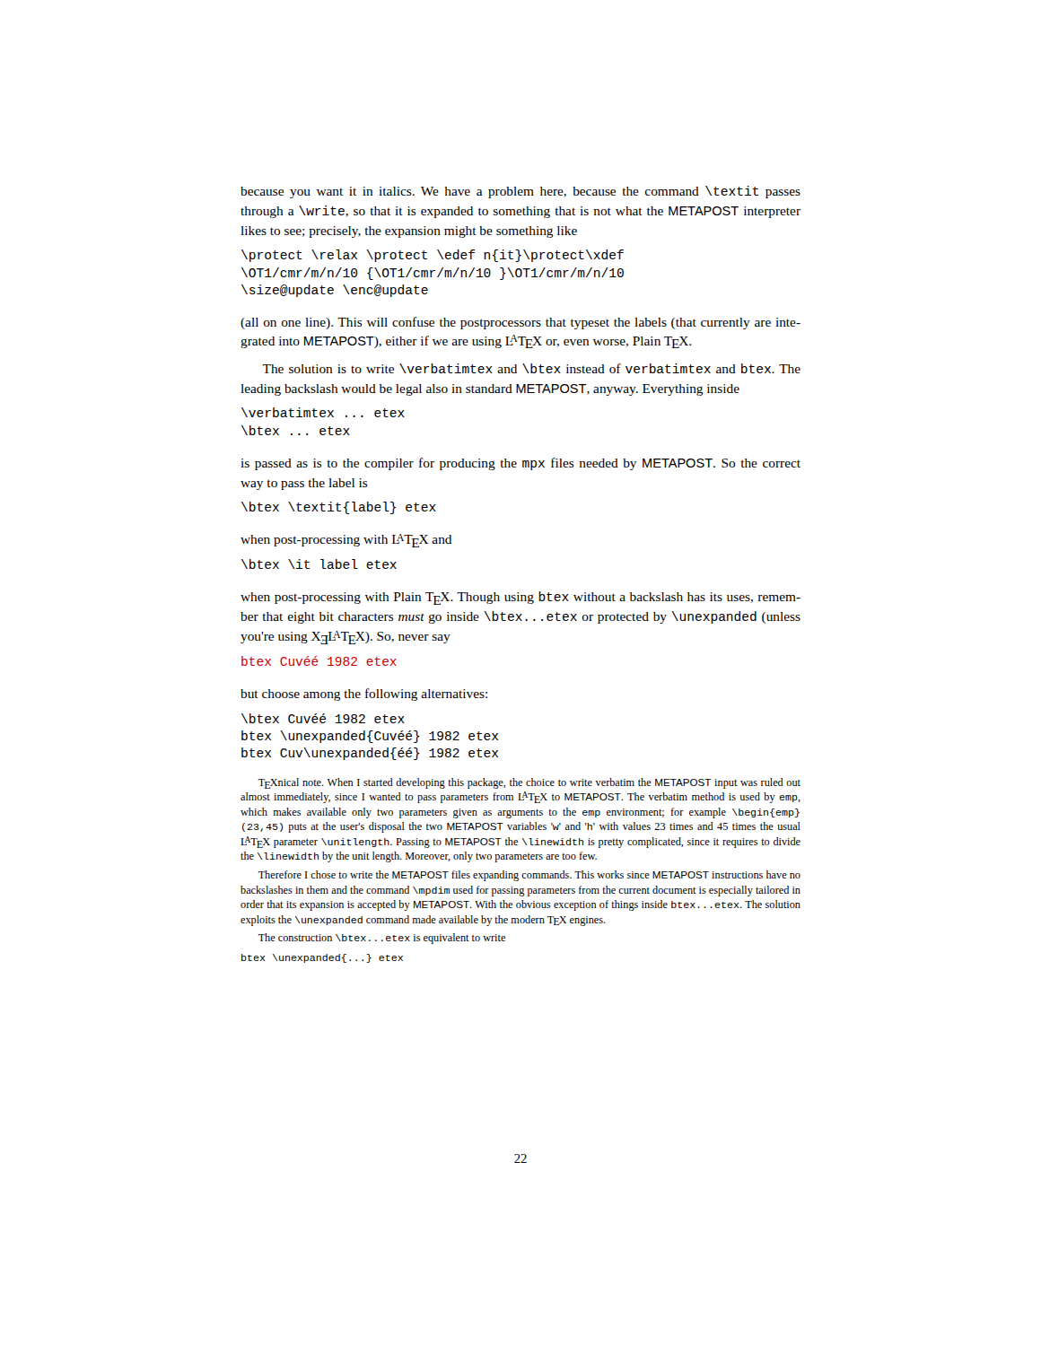because you want it in italics. We have a problem here, because the command \textit passes through a \write, so that it is expanded to something that is not what the METAPOST interpreter likes to see; precisely, the expansion might be something like
\protect \relax \protect \edef n{it}\protect\xdef
\OT1/cmr/m/n/10 {\OT1/cmr/m/n/10 }\OT1/cmr/m/n/10
\size@update \enc@update
(all on one line). This will confuse the postprocessors that typeset the labels (that currently are integrated into METAPOST), either if we are using LATEX or, even worse, Plain TEX.
The solution is to write \verbatimtex and \btex instead of verbatimtex and btex. The leading backslash would be legal also in standard METAPOST, anyway. Everything inside
\verbatimtex ... etex
\btex ... etex
is passed as is to the compiler for producing the mpx files needed by METAPOST. So the correct way to pass the label is
\btex \textit{label} etex
when post-processing with LATEX and
\btex \it label etex
when post-processing with Plain TEX. Though using btex without a backslash has its uses, remember that eight bit characters must go inside \btex...etex or protected by \unexpanded (unless you're using XƎLATEX). So, never say
btex Cuvéé 1982 etex
but choose among the following alternatives:
\btex Cuvéé 1982 etex
btex \unexpanded{Cuvéé} 1982 etex
btex Cuv\unexpanded{éé} 1982 etex
TEXnical note. When I started developing this package, the choice to write verbatim the METAPOST input was ruled out almost immediately, since I wanted to pass parameters from LATEX to METAPOST. The verbatim method is used by emp, which makes available only two parameters given as arguments to the emp environment; for example \begin{emp}(23,45) puts at the user's disposal the two METAPOST variables 'w' and 'h' with values 23 times and 45 times the usual LATEX parameter \unitlength. Passing to METAPOST the \linewidth is pretty complicated, since it requires to divide the \linewidth by the unit length. Moreover, only two parameters are too few.
Therefore I chose to write the METAPOST files expanding commands. This works since METAPOST instructions have no backslashes in them and the command \mpdim used for passing parameters from the current document is especially tailored in order that its expansion is accepted by METAPOST. With the obvious exception of things inside btex...etex. The solution exploits the \unexpanded command made available by the modern TEX engines.
The construction \btex...etex is equivalent to write
btex \unexpanded{...} etex
22